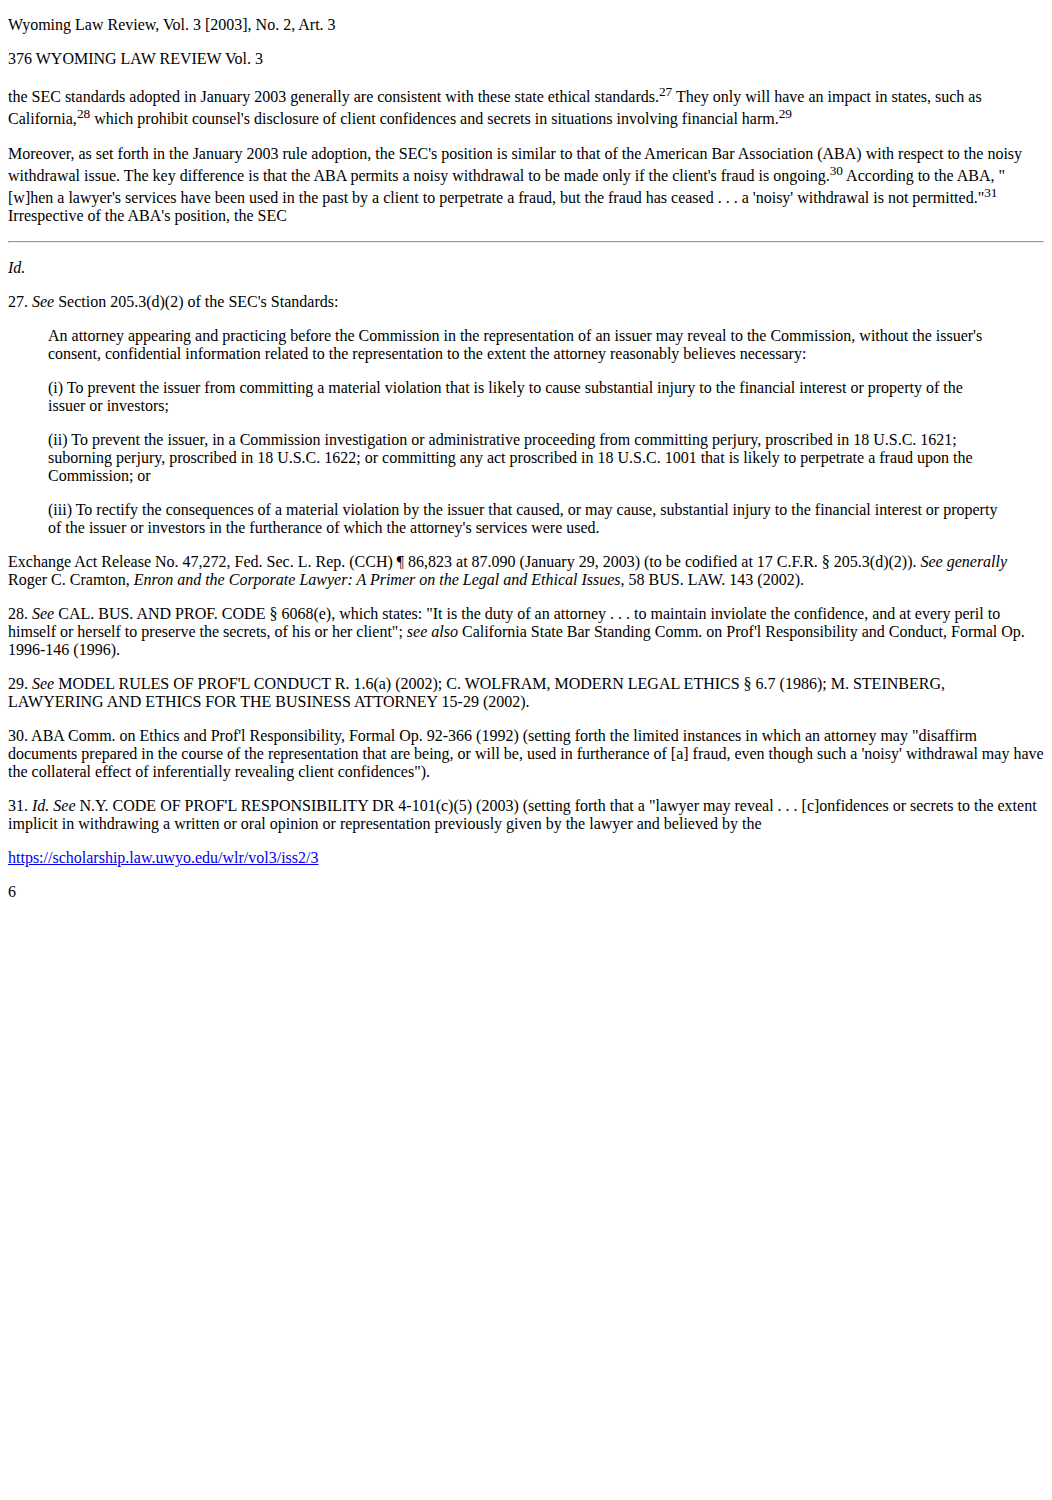Wyoming Law Review, Vol. 3 [2003], No. 2, Art. 3
376 WYOMING LAW REVIEW Vol. 3
the SEC standards adopted in January 2003 generally are consistent with these state ethical standards.27 They only will have an impact in states, such as California,28 which prohibit counsel's disclosure of client confidences and secrets in situations involving financial harm.29
Moreover, as set forth in the January 2003 rule adoption, the SEC's position is similar to that of the American Bar Association (ABA) with respect to the noisy withdrawal issue. The key difference is that the ABA permits a noisy withdrawal to be made only if the client's fraud is ongoing.30 According to the ABA, "[w]hen a lawyer's services have been used in the past by a client to perpetrate a fraud, but the fraud has ceased . . . a 'noisy' withdrawal is not permitted."31 Irrespective of the ABA's position, the SEC
Id.
27. See Section 205.3(d)(2) of the SEC's Standards:
An attorney appearing and practicing before the Commission in the representation of an issuer may reveal to the Commission, without the issuer's consent, confidential information related to the representation to the extent the attorney reasonably believes necessary:
(i) To prevent the issuer from committing a material violation that is likely to cause substantial injury to the financial interest or property of the issuer or investors;
(ii) To prevent the issuer, in a Commission investigation or administrative proceeding from committing perjury, proscribed in 18 U.S.C. 1621; suborning perjury, proscribed in 18 U.S.C. 1622; or committing any act proscribed in 18 U.S.C. 1001 that is likely to perpetrate a fraud upon the Commission; or
(iii) To rectify the consequences of a material violation by the issuer that caused, or may cause, substantial injury to the financial interest or property of the issuer or investors in the furtherance of which the attorney's services were used.
Exchange Act Release No. 47,272, Fed. Sec. L. Rep. (CCH) ¶ 86,823 at 87.090 (January 29, 2003) (to be codified at 17 C.F.R. § 205.3(d)(2)). See generally Roger C. Cramton, Enron and the Corporate Lawyer: A Primer on the Legal and Ethical Issues, 58 BUS. LAW. 143 (2002).
28. See CAL. BUS. AND PROF. CODE § 6068(e), which states: "It is the duty of an attorney . . . to maintain inviolate the confidence, and at every peril to himself or herself to preserve the secrets, of his or her client"; see also California State Bar Standing Comm. on Prof'l Responsibility and Conduct, Formal Op. 1996-146 (1996).
29. See MODEL RULES OF PROF'L CONDUCT R. 1.6(a) (2002); C. WOLFRAM, MODERN LEGAL ETHICS § 6.7 (1986); M. STEINBERG, LAWYERING AND ETHICS FOR THE BUSINESS ATTORNEY 15-29 (2002).
30. ABA Comm. on Ethics and Prof'l Responsibility, Formal Op. 92-366 (1992) (setting forth the limited instances in which an attorney may "disaffirm documents prepared in the course of the representation that are being, or will be, used in furtherance of [a] fraud, even though such a 'noisy' withdrawal may have the collateral effect of inferentially revealing client confidences").
31. Id. See N.Y. CODE OF PROF'L RESPONSIBILITY DR 4-101(c)(5) (2003) (setting forth that a "lawyer may reveal . . . [c]onfidences or secrets to the extent implicit in withdrawing a written or oral opinion or representation previously given by the lawyer and believed by the
https://scholarship.law.uwyo.edu/wlr/vol3/iss2/3
6